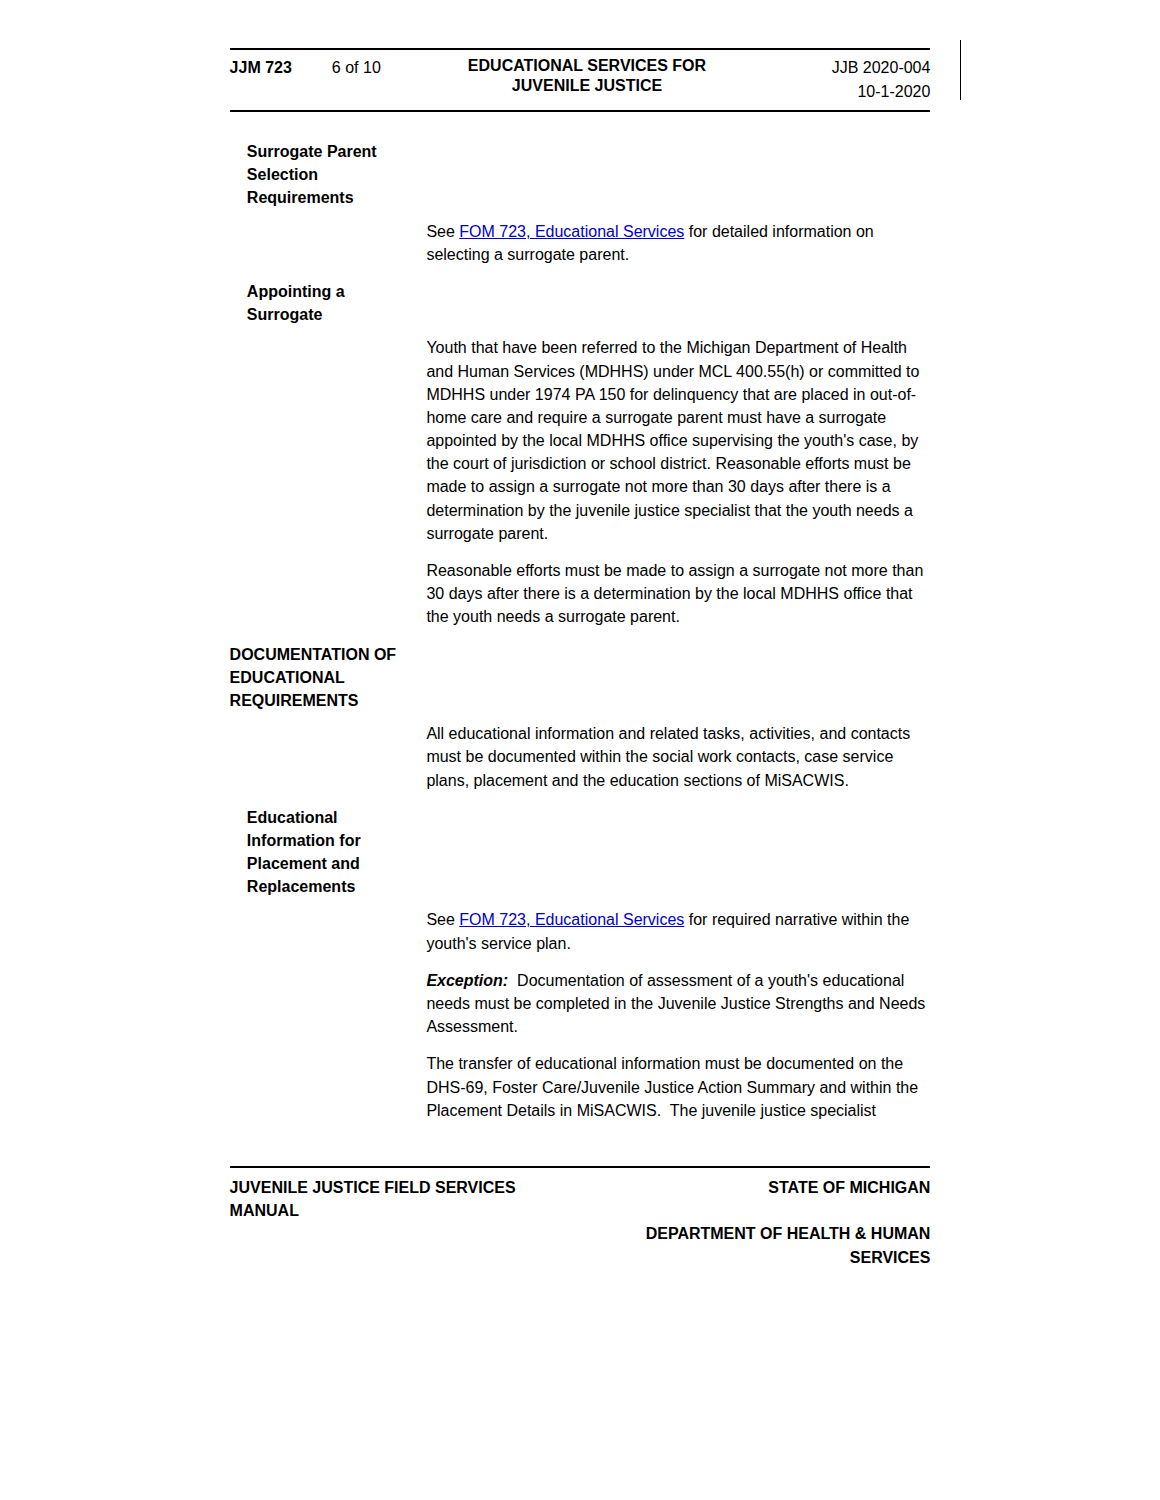| JJM 723 6 of 10 | EDUCATIONAL SERVICES FOR JUVENILE JUSTICE | JJB 2020-004 10-1-2020 |
Surrogate Parent Selection Requirements
See FOM 723, Educational Services for detailed information on selecting a surrogate parent.
Appointing a Surrogate
Youth that have been referred to the Michigan Department of Health and Human Services (MDHHS) under MCL 400.55(h) or committed to MDHHS under 1974 PA 150 for delinquency that are placed in out-of-home care and require a surrogate parent must have a surrogate appointed by the local MDHHS office supervising the youth's case, by the court of jurisdiction or school district. Reasonable efforts must be made to assign a surrogate not more than 30 days after there is a determination by the juvenile justice specialist that the youth needs a surrogate parent.
Reasonable efforts must be made to assign a surrogate not more than 30 days after there is a determination by the local MDHHS office that the youth needs a surrogate parent.
DOCUMENTATION OF EDUCATIONAL REQUIREMENTS
All educational information and related tasks, activities, and contacts must be documented within the social work contacts, case service plans, placement and the education sections of MiSACWIS.
Educational Information for Placement and Replacements
See FOM 723, Educational Services for required narrative within the youth's service plan.
Exception: Documentation of assessment of a youth's educational needs must be completed in the Juvenile Justice Strengths and Needs Assessment.
The transfer of educational information must be documented on the DHS-69, Foster Care/Juvenile Justice Action Summary and within the Placement Details in MiSACWIS. The juvenile justice specialist
| JUVENILE JUSTICE FIELD SERVICES MANUAL | STATE OF MICHIGAN |
| | DEPARTMENT OF HEALTH & HUMAN SERVICES |